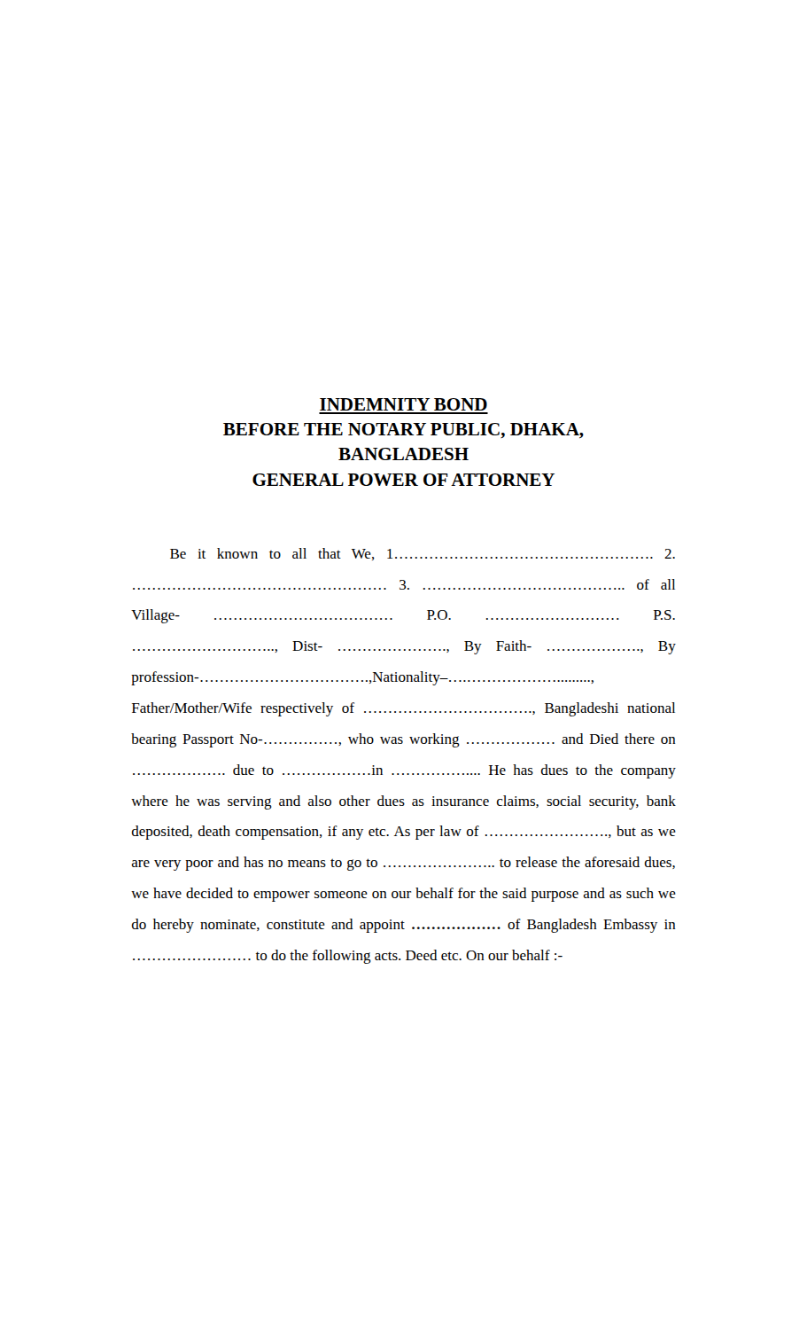INDEMNITY BOND BEFORE THE NOTARY PUBLIC, DHAKA, BANGLADESH GENERAL POWER OF ATTORNEY
Be it known to all that We, 1……………………………………………. 2. …………………………………………… 3. ………………………………….. of all Village- ……………………………… P.O. ……………………… P.S. ……………………….., Dist- …………………., By Faith- ………………., By profession-…………………………….,Nationality–….………………........., Father/Mother/Wife respectively of ……………………………., Bangladeshi national bearing Passport No-……………, who was working ……………… and Died there on ………………. due to ………………in …………….... He has dues to the company where he was serving and also other dues as insurance claims, social security, bank deposited, death compensation, if any etc. As per law of ……………………., but as we are very poor and has no means to go to ………………….. to release the aforesaid dues, we have decided to empower someone on our behalf for the said purpose and as such we do hereby nominate, constitute and appoint ……………… of Bangladesh Embassy in …………………… to do the following acts. Deed etc. On our behalf :-